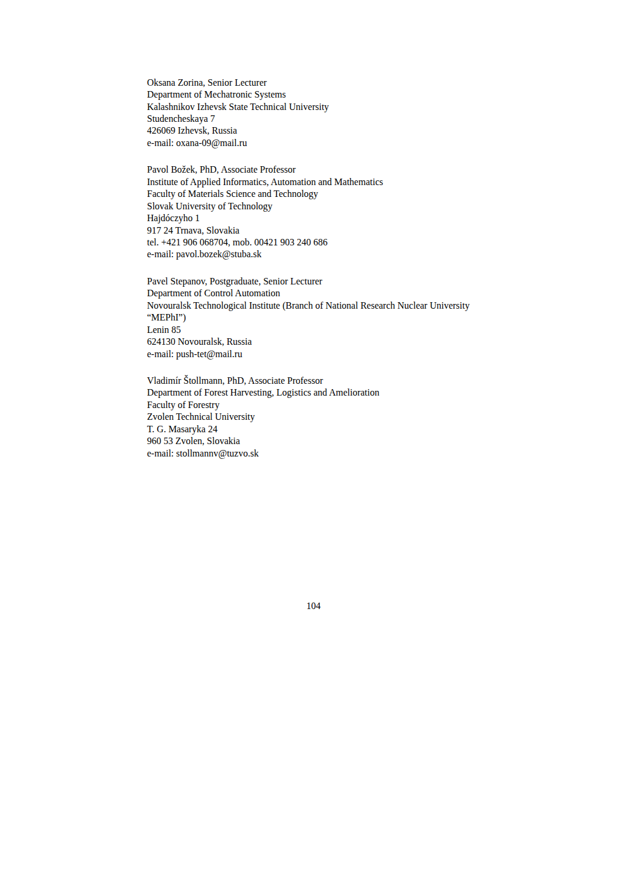Oksana Zorina, Senior Lecturer
Department of Mechatronic Systems
Kalashnikov Izhevsk State Technical University
Studencheskaya 7
426069 Izhevsk, Russia
e-mail: oxana-09@mail.ru
Pavol Božek, PhD, Associate Professor
Institute of Applied Informatics, Automation and Mathematics
Faculty of Materials Science and Technology
Slovak University of Technology
Hajdóczyho 1
917 24 Trnava, Slovakia
tel. +421 906 068704, mob. 00421 903 240 686
e-mail: pavol.bozek@stuba.sk
Pavel Stepanov, Postgraduate, Senior Lecturer
Department of Control Automation
Novouralsk Technological Institute (Branch of National Research Nuclear University “MEPhI”)
Lenin 85
624130 Novouralsk, Russia
e-mail: push-tet@mail.ru
Vladimír Štollmann, PhD, Associate Professor
Department of Forest Harvesting, Logistics and Amelioration
Faculty of Forestry
Zvolen Technical University
T. G. Masaryka 24
960 53 Zvolen, Slovakia
e-mail: stollmannv@tuzvo.sk
104